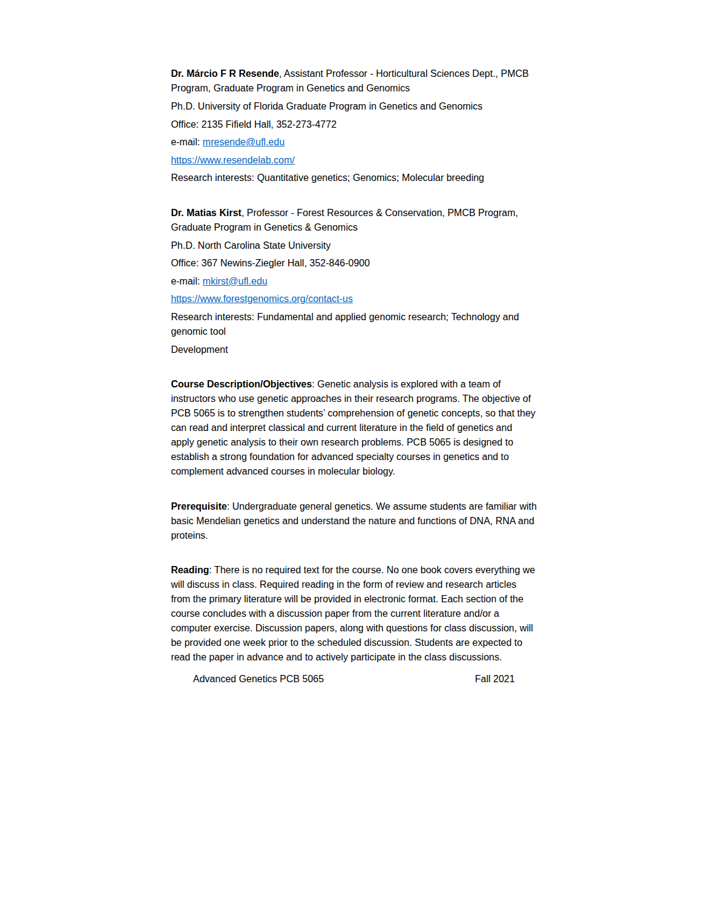Dr. Márcio F R Resende, Assistant Professor - Horticultural Sciences Dept., PMCB Program, Graduate Program in Genetics and Genomics
Ph.D. University of Florida Graduate Program in Genetics and Genomics
Office: 2135 Fifield Hall, 352-273-4772
e-mail: mresende@ufl.edu
https://www.resendelab.com/
Research interests: Quantitative genetics; Genomics; Molecular breeding
Dr. Matias Kirst, Professor - Forest Resources & Conservation, PMCB Program, Graduate Program in Genetics & Genomics
Ph.D. North Carolina State University
Office: 367 Newins-Ziegler Hall, 352-846-0900
e-mail: mkirst@ufl.edu
https://www.forestgenomics.org/contact-us
Research interests: Fundamental and applied genomic research; Technology and genomic tool
Development
Course Description/Objectives: Genetic analysis is explored with a team of instructors who use genetic approaches in their research programs. The objective of PCB 5065 is to strengthen students’ comprehension of genetic concepts, so that they can read and interpret classical and current literature in the field of genetics and apply genetic analysis to their own research problems. PCB 5065 is designed to establish a strong foundation for advanced specialty courses in genetics and to complement advanced courses in molecular biology.
Prerequisite: Undergraduate general genetics. We assume students are familiar with basic Mendelian genetics and understand the nature and functions of DNA, RNA and proteins.
Reading: There is no required text for the course. No one book covers everything we will discuss in class. Required reading in the form of review and research articles from the primary literature will be provided in electronic format. Each section of the course concludes with a discussion paper from the current literature and/or a computer exercise. Discussion papers, along with questions for class discussion, will be provided one week prior to the scheduled discussion. Students are expected to read the paper in advance and to actively participate in the class discussions.
Advanced Genetics PCB 5065 Fall 2021